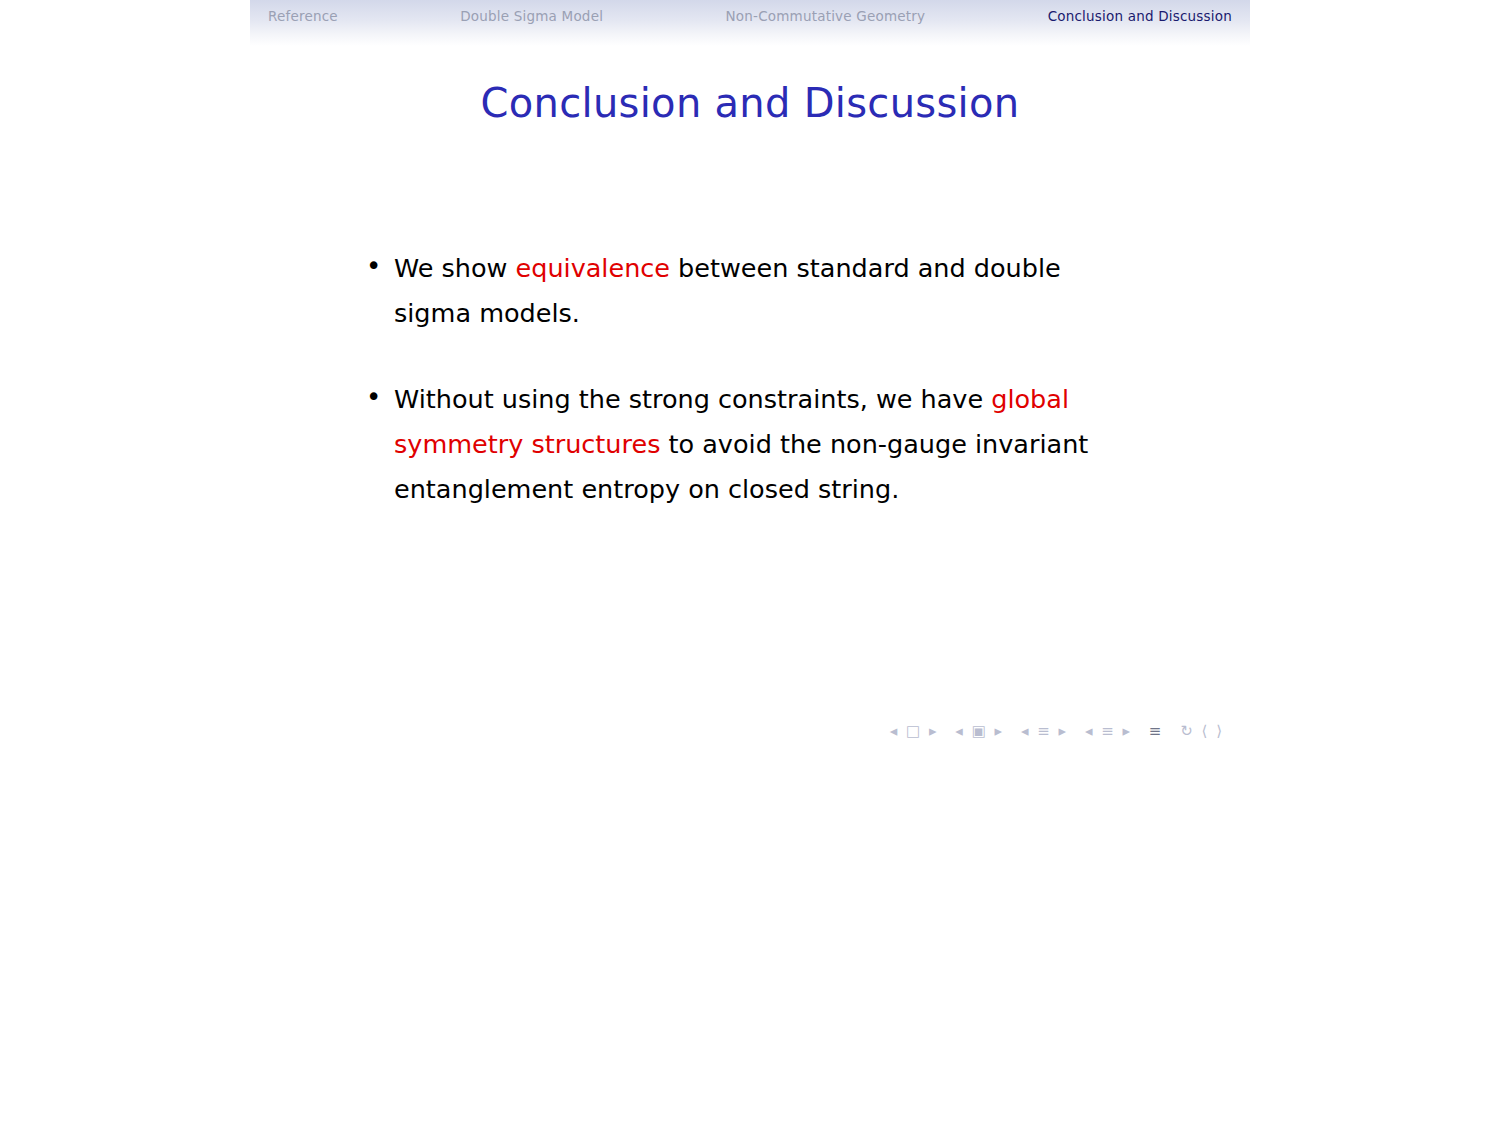Reference Double Sigma Model Non-Commutative Geometry Conclusion and Discussion
Conclusion and Discussion
We show equivalence between standard and double sigma models.
Without using the strong constraints, we have global symmetry structures to avoid the non-gauge invariant entanglement entropy on closed string.
◂ □ ▸ ◂ ▣ ▸ ◂ ≡ ▸ ◂ ≡ ▸ ≡ ↻ ⟨ ⟩